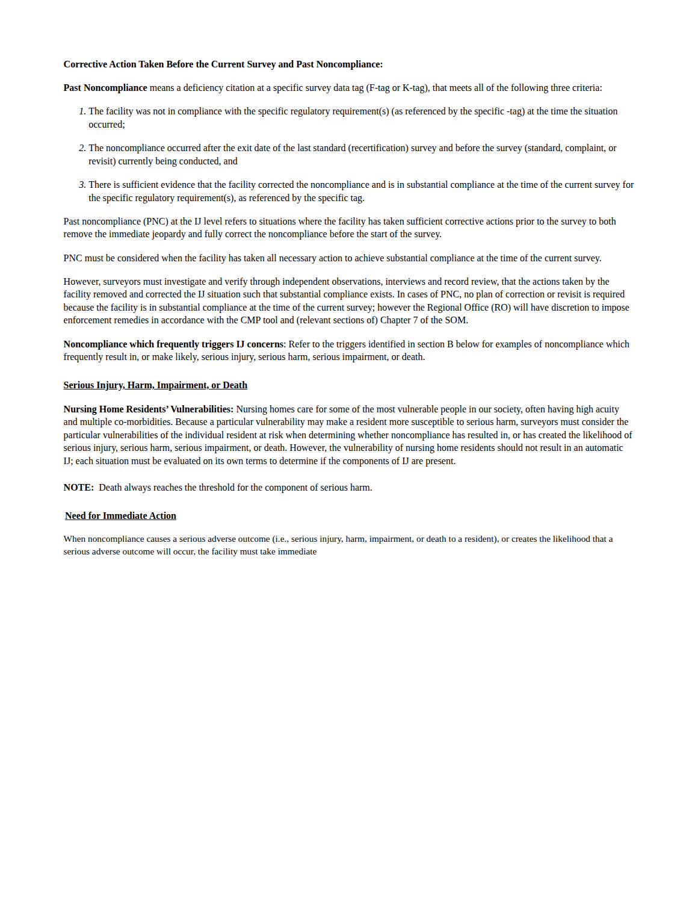Corrective Action Taken Before the Current Survey and Past Noncompliance:
Past Noncompliance means a deficiency citation at a specific survey data tag (F-tag or K-tag), that meets all of the following three criteria:
The facility was not in compliance with the specific regulatory requirement(s) (as referenced by the specific -tag) at the time the situation occurred;
The noncompliance occurred after the exit date of the last standard (recertification) survey and before the survey (standard, complaint, or revisit) currently being conducted, and
There is sufficient evidence that the facility corrected the noncompliance and is in substantial compliance at the time of the current survey for the specific regulatory requirement(s), as referenced by the specific tag.
Past noncompliance (PNC) at the IJ level refers to situations where the facility has taken sufficient corrective actions prior to the survey to both remove the immediate jeopardy and fully correct the noncompliance before the start of the survey.
PNC must be considered when the facility has taken all necessary action to achieve substantial compliance at the time of the current survey.
However, surveyors must investigate and verify through independent observations, interviews and record review, that the actions taken by the facility removed and corrected the IJ situation such that substantial compliance exists. In cases of PNC, no plan of correction or revisit is required because the facility is in substantial compliance at the time of the current survey; however the Regional Office (RO) will have discretion to impose enforcement remedies in accordance with the CMP tool and (relevant sections of) Chapter 7 of the SOM.
Noncompliance which frequently triggers IJ concerns: Refer to the triggers identified in section B below for examples of noncompliance which frequently result in, or make likely, serious injury, serious harm, serious impairment, or death.
Serious Injury, Harm, Impairment, or Death
Nursing Home Residents’ Vulnerabilities: Nursing homes care for some of the most vulnerable people in our society, often having high acuity and multiple co-morbidities. Because a particular vulnerability may make a resident more susceptible to serious harm, surveyors must consider the particular vulnerabilities of the individual resident at risk when determining whether noncompliance has resulted in, or has created the likelihood of serious injury, serious harm, serious impairment, or death. However, the vulnerability of nursing home residents should not result in an automatic IJ; each situation must be evaluated on its own terms to determine if the components of IJ are present.
NOTE: Death always reaches the threshold for the component of serious harm.
Need for Immediate Action
When noncompliance causes a serious adverse outcome (i.e., serious injury, harm, impairment, or death to a resident), or creates the likelihood that a serious adverse outcome will occur, the facility must take immediate